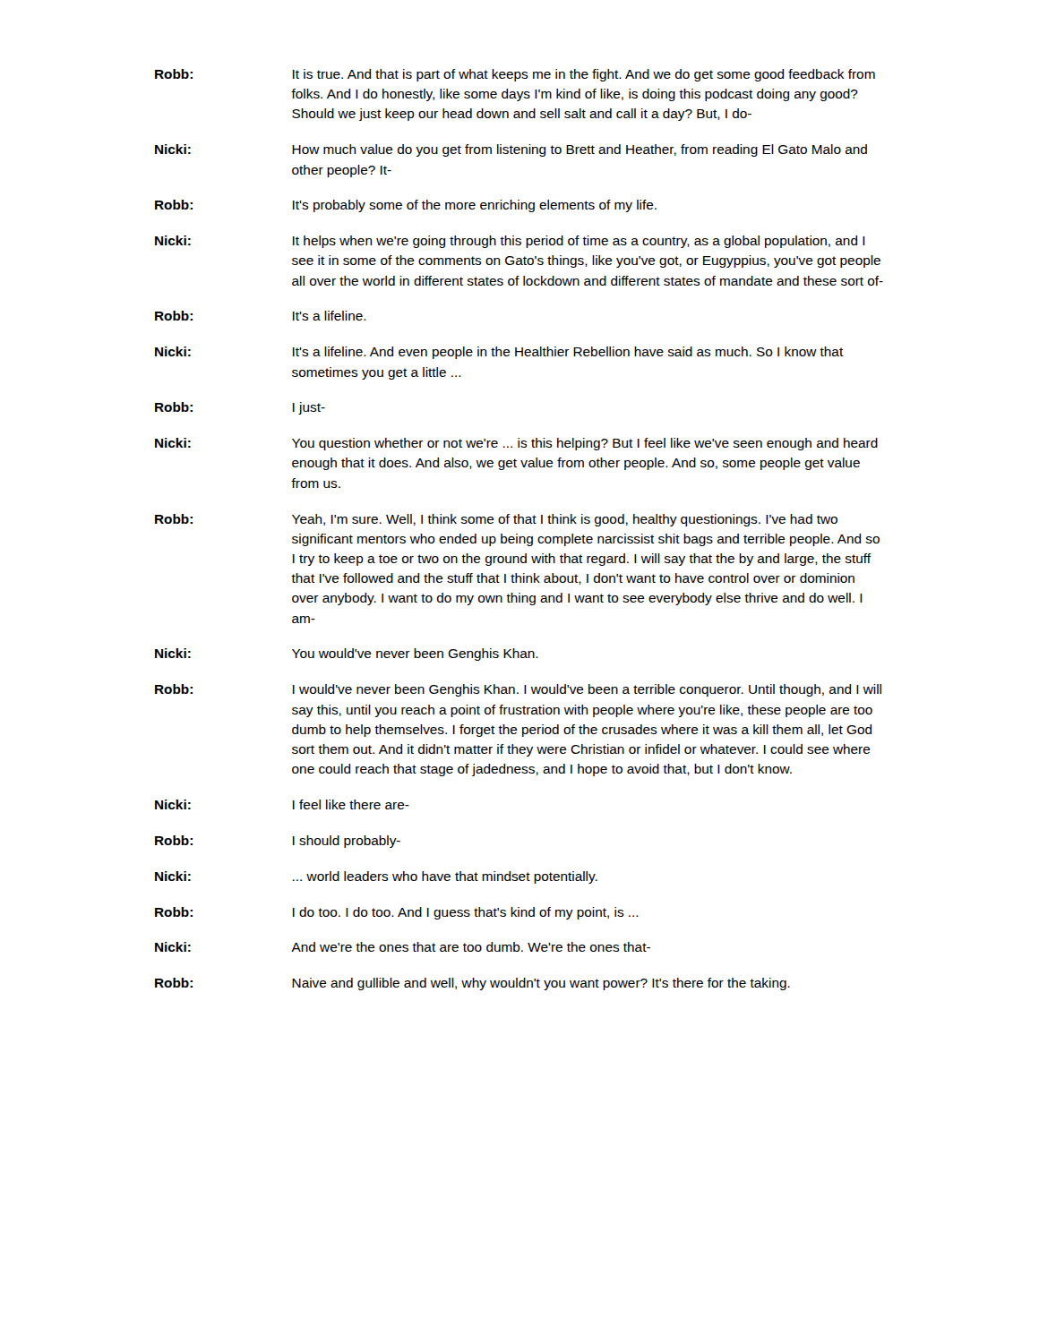Robb:
It is true. And that is part of what keeps me in the fight. And we do get some good feedback from folks. And I do honestly, like some days I'm kind of like, is doing this podcast doing any good? Should we just keep our head down and sell salt and call it a day? But, I do-
Nicki:
How much value do you get from listening to Brett and Heather, from reading El Gato Malo and other people? It-
Robb:
It's probably some of the more enriching elements of my life.
Nicki:
It helps when we're going through this period of time as a country, as a global population, and I see it in some of the comments on Gato's things, like you've got, or Eugyppius, you've got people all over the world in different states of lockdown and different states of mandate and these sort of-
Robb:
It's a lifeline.
Nicki:
It's a lifeline. And even people in the Healthier Rebellion have said as much. So I know that sometimes you get a little ...
Robb:
I just-
Nicki:
You question whether or not we're ... is this helping? But I feel like we've seen enough and heard enough that it does. And also, we get value from other people. And so, some people get value from us.
Robb:
Yeah, I'm sure. Well, I think some of that I think is good, healthy questionings. I've had two significant mentors who ended up being complete narcissist shit bags and terrible people. And so I try to keep a toe or two on the ground with that regard. I will say that the by and large, the stuff that I've followed and the stuff that I think about, I don't want to have control over or dominion over anybody. I want to do my own thing and I want to see everybody else thrive and do well. I am-
Nicki:
You would've never been Genghis Khan.
Robb:
I would've never been Genghis Khan. I would've been a terrible conqueror. Until though, and I will say this, until you reach a point of frustration with people where you're like, these people are too dumb to help themselves. I forget the period of the crusades where it was a kill them all, let God sort them out. And it didn't matter if they were Christian or infidel or whatever. I could see where one could reach that stage of jadedness, and I hope to avoid that, but I don't know.
Nicki:
I feel like there are-
Robb:
I should probably-
Nicki:
... world leaders who have that mindset potentially.
Robb:
I do too. I do too. And I guess that's kind of my point, is ...
Nicki:
And we're the ones that are too dumb. We're the ones that-
Robb:
Naive and gullible and well, why wouldn't you want power? It's there for the taking.